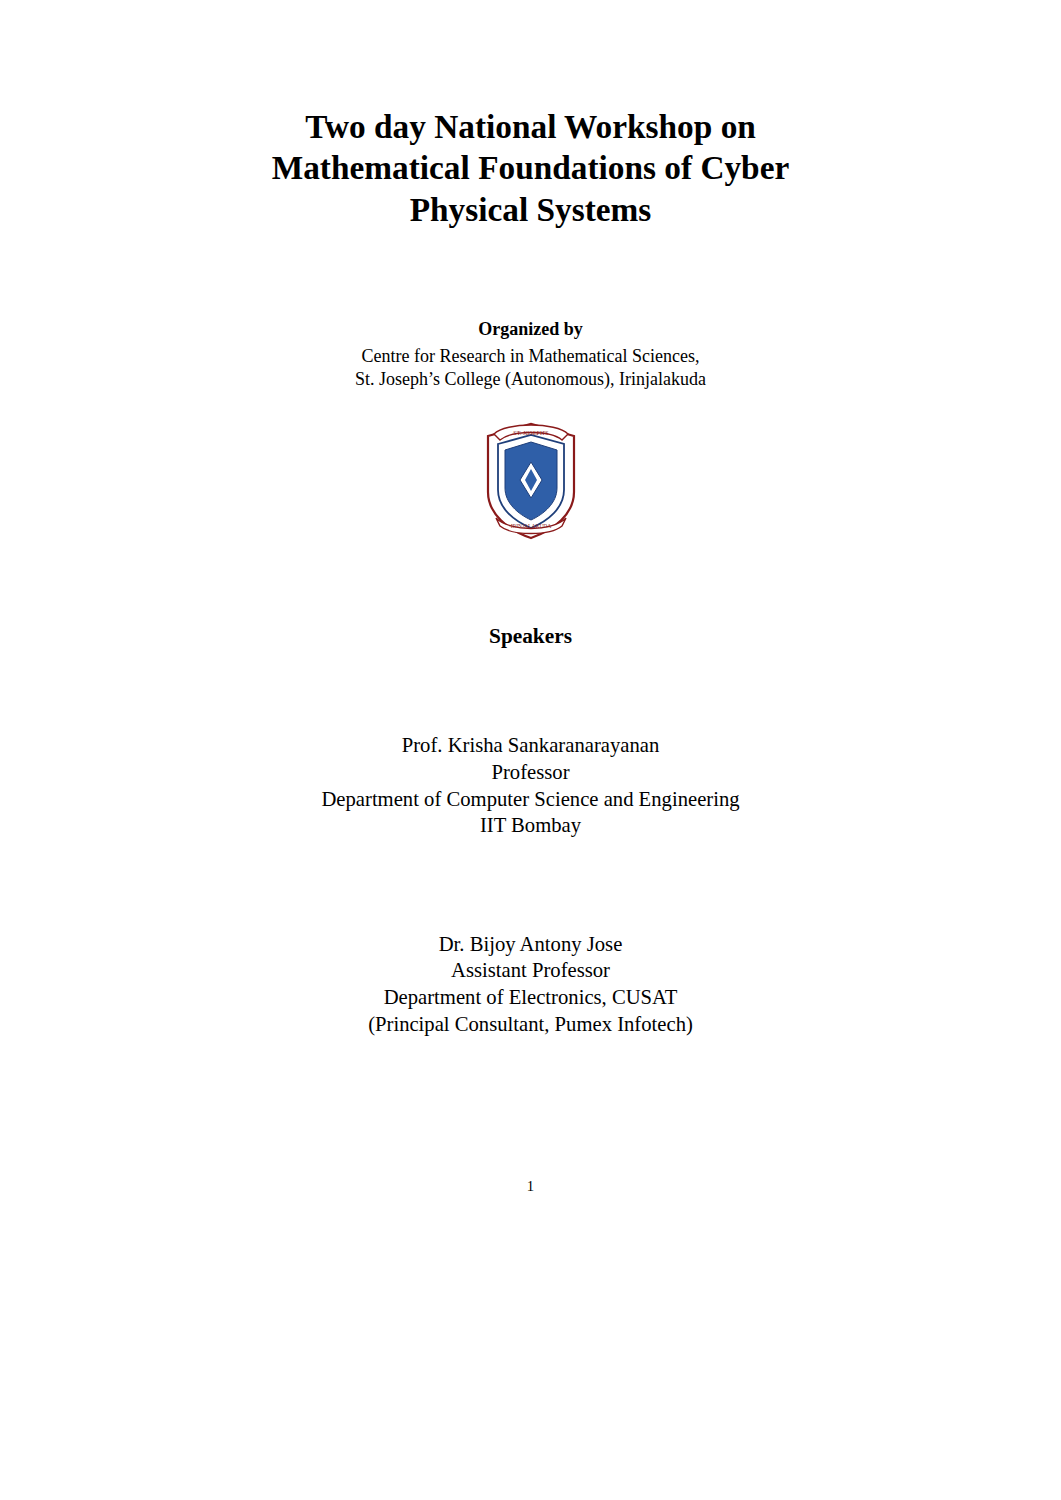Two day National Workshop on Mathematical Foundations of Cyber Physical Systems
Organized by Centre for Research in Mathematical Sciences, St. Joseph’s College (Autonomous), Irinjalakuda
ST. JOSEPH'S IRINJALAKUDA
Speakers
Prof. Krisha Sankaranarayanan Professor Department of Computer Science and Engineering IIT Bombay
Dr. Bijoy Antony Jose Assistant Professor Department of Electronics, CUSAT (Principal Consultant, Pumex Infotech)
1